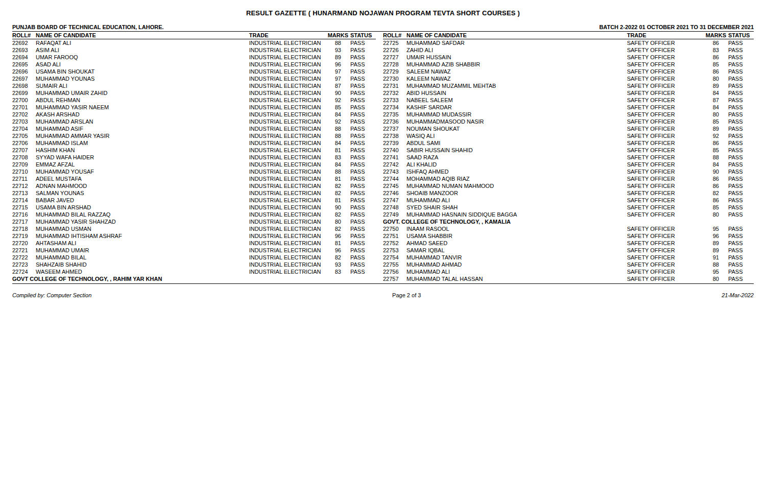RESULT GAZETTE ( HUNARMAND NOJAWAN PROGRAM TEVTA SHORT COURSES )
PUNJAB BOARD OF TECHNICAL EDUCATION, LAHORE. BATCH 2-2022 01 OCTOBER 2021 TO 31 DECEMBER 2021
| / ROLL# / NAME OF CANDIDATE / TRADE / MARKS / STATUS / / --- / --- / --- / --- / --- / / 22692 / RAFAQAT ALI / INDUSTRIAL ELECTRICIAN / 88 / PASS / / 22693 / ASIM ALI / INDUSTRIAL ELECTRICIAN / 93 / PASS / / 22694 / UMAR FAROOQ / INDUSTRIAL ELECTRICIAN / 89 / PASS / / 22695 / ASAD ALI / INDUSTRIAL ELECTRICIAN / 96 / PASS / / 22696 / USAMA BIN SHOUKAT / INDUSTRIAL ELECTRICIAN / 97 / PASS / / 22697 / MUHAMMAD YOUNAS / INDUSTRIAL ELECTRICIAN / 97 / PASS / / 22698 / SUMAIR ALI / INDUSTRIAL ELECTRICIAN / 87 / PASS / / 22699 / MUHAMMAD UMAIR ZAHID / INDUSTRIAL ELECTRICIAN / 90 / PASS / / 22700 / ABDUL REHMAN / INDUSTRIAL ELECTRICIAN / 92 / PASS / / 22701 / MUHAMMAD YASIR NAEEM / INDUSTRIAL ELECTRICIAN / 85 / PASS / / 22702 / AKASH ARSHAD / INDUSTRIAL ELECTRICIAN / 84 / PASS / / 22703 / MUHAMMAD ARSLAN / INDUSTRIAL ELECTRICIAN / 92 / PASS / / 22704 / MUHAMMAD ASIF / INDUSTRIAL ELECTRICIAN / 88 / PASS / / 22705 / MUHAMMAD AMMAR YASIR / INDUSTRIAL ELECTRICIAN / 88 / PASS / / 22706 / MUHAMMAD ISLAM / INDUSTRIAL ELECTRICIAN / 84 / PASS / / 22707 / HASHIM KHAN / INDUSTRIAL ELECTRICIAN / 81 / PASS / / 22708 / SYYAD WAFA HAIDER / INDUSTRIAL ELECTRICIAN / 83 / PASS / / 22709 / EMMAZ AFZAL / INDUSTRIAL ELECTRICIAN / 84 / PASS / / 22710 / MUHAMMAD YOUSAF / INDUSTRIAL ELECTRICIAN / 88 / PASS / / 22711 / ADEEL MUSTAFA / INDUSTRIAL ELECTRICIAN / 81 / PASS / / 22712 / ADNAN MAHMOOD / INDUSTRIAL ELECTRICIAN / 82 / PASS / / 22713 / SALMAN YOUNAS / INDUSTRIAL ELECTRICIAN / 82 / PASS / / 22714 / BABAR JAVED / INDUSTRIAL ELECTRICIAN / 81 / PASS / / 22715 / USAMA BIN ARSHAD / INDUSTRIAL ELECTRICIAN / 90 / PASS / / 22716 / MUHAMMAD BILAL RAZZAQ / INDUSTRIAL ELECTRICIAN / 82 / PASS / / 22717 / MUHAMMAD YASIR SHAHZAD / INDUSTRIAL ELECTRICIAN / 80 / PASS / / 22718 / MUHAMMAD USMAN / INDUSTRIAL ELECTRICIAN / 82 / PASS / / 22719 / MUHAMMAD IHTISHAM ASHRAF / INDUSTRIAL ELECTRICIAN / 96 / PASS / / 22720 / AHTASHAM ALI / INDUSTRIAL ELECTRICIAN / 81 / PASS / / 22721 / MUHAMMAD UMAIR / INDUSTRIAL ELECTRICIAN / 96 / PASS / / 22722 / MUHAMMAD BILAL / INDUSTRIAL ELECTRICIAN / 82 / PASS / / 22723 / SHAHZAIB SHAHID / INDUSTRIAL ELECTRICIAN / 93 / PASS / / 22724 / WASEEM AHMED / INDUSTRIAL ELECTRICIAN / 83 / PASS / / GOVT COLLEGE OF TECHNOLOGY, , RAHIM YAR KHAN / | / ROLL# / NAME OF CANDIDATE / TRADE / MARKS / STATUS / / --- / --- / --- / --- / --- / / 22725 / MUHAMMAD SAFDAR / SAFETY OFFICER / 86 / PASS / / 22726 / ZAHID ALI / SAFETY OFFICER / 83 / PASS / / 22727 / UMAIR HUSSAIN / SAFETY OFFICER / 86 / PASS / / 22728 / MUHAMMAD AZIB SHABBIR / SAFETY OFFICER / 85 / PASS / / 22729 / SALEEM NAWAZ / SAFETY OFFICER / 86 / PASS / / 22730 / KALEEM NAWAZ / SAFETY OFFICER / 80 / PASS / / 22731 / MUHAMMAD MUZAMMIL MEHTAB / SAFETY OFFICER / 89 / PASS / / 22732 / ABID HUSSAIN / SAFETY OFFICER / 84 / PASS / / 22733 / NABEEL SALEEM / SAFETY OFFICER / 87 / PASS / / 22734 / KASHIF SARDAR / SAFETY OFFICER / 84 / PASS / / 22735 / MUHAMMAD MUDASSIR / SAFETY OFFICER / 80 / PASS / / 22736 / MUHAMMADMASOOD NASIR / SAFETY OFFICER / 85 / PASS / / 22737 / NOUMAN SHOUKAT / SAFETY OFFICER / 89 / PASS / / 22738 / WASIQ ALI / SAFETY OFFICER / 92 / PASS / / 22739 / ABDUL SAMI / SAFETY OFFICER / 86 / PASS / / 22740 / SABIR HUSSAIN SHAHID / SAFETY OFFICER / 85 / PASS / / 22741 / SAAD RAZA / SAFETY OFFICER / 88 / PASS / / 22742 / ALI KHALID / SAFETY OFFICER / 84 / PASS / / 22743 / ISHFAQ AHMED / SAFETY OFFICER / 90 / PASS / / 22744 / MOHAMMAD AQIB RIAZ / SAFETY OFFICER / 86 / PASS / / 22745 / MUHAMMAD NUMAN MAHMOOD / SAFETY OFFICER / 86 / PASS / / 22746 / SHOAIB MANZOOR / SAFETY OFFICER / 82 / PASS / / 22747 / MUHAMMAD ALI / SAFETY OFFICER / 86 / PASS / / 22748 / SYED SHAIR SHAH / SAFETY OFFICER / 85 / PASS / / 22749 / MUHAMMAD HASNAIN SIDDIQUE BAGGA / SAFETY OFFICER / 80 / PASS / / GOVT. COLLEGE OF TECHNOLOGY, , KAMALIA / / 22750 / INAAM RASOOL / SAFETY OFFICER / 95 / PASS / / 22751 / USAMA SHABBIR / SAFETY OFFICER / 96 / PASS / / 22752 / AHMAD SAEED / SAFETY OFFICER / 89 / PASS / / 22753 / SAMAR IQBAL / SAFETY OFFICER / 89 / PASS / / 22754 / MUHAMMAD TANVIR / SAFETY OFFICER / 91 / PASS / / 22755 / MUHAMMAD AHMAD / SAFETY OFFICER / 88 / PASS / / 22756 / MUHAMMAD ALI / SAFETY OFFICER / 95 / PASS / / 22757 / MUHAMMAD TALAL HASSAN / SAFETY OFFICER / 80 / PASS / |
Compiled by: Computer Section Page 2 of 3 21-Mar-2022